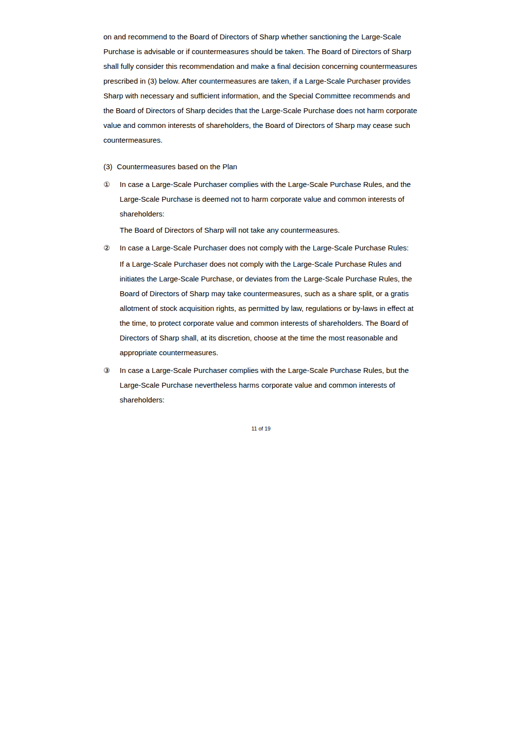on and recommend to the Board of Directors of Sharp whether sanctioning the Large-Scale Purchase is advisable or if countermeasures should be taken. The Board of Directors of Sharp shall fully consider this recommendation and make a final decision concerning countermeasures prescribed in (3) below. After countermeasures are taken, if a Large-Scale Purchaser provides Sharp with necessary and sufficient information, and the Special Committee recommends and the Board of Directors of Sharp decides that the Large-Scale Purchase does not harm corporate value and common interests of shareholders, the Board of Directors of Sharp may cease such countermeasures.
(3) Countermeasures based on the Plan
①
In case a Large-Scale Purchaser complies with the Large-Scale Purchase Rules, and the Large-Scale Purchase is deemed not to harm corporate value and common interests of shareholders:
The Board of Directors of Sharp will not take any countermeasures.
②
In case a Large-Scale Purchaser does not comply with the Large-Scale Purchase Rules:
If a Large-Scale Purchaser does not comply with the Large-Scale Purchase Rules and initiates the Large-Scale Purchase, or deviates from the Large-Scale Purchase Rules, the Board of Directors of Sharp may take countermeasures, such as a share split, or a gratis allotment of stock acquisition rights, as permitted by law, regulations or by-laws in effect at the time, to protect corporate value and common interests of shareholders. The Board of Directors of Sharp shall, at its discretion, choose at the time the most reasonable and appropriate countermeasures.
③
In case a Large-Scale Purchaser complies with the Large-Scale Purchase Rules, but the Large-Scale Purchase nevertheless harms corporate value and common interests of shareholders:
11 of 19